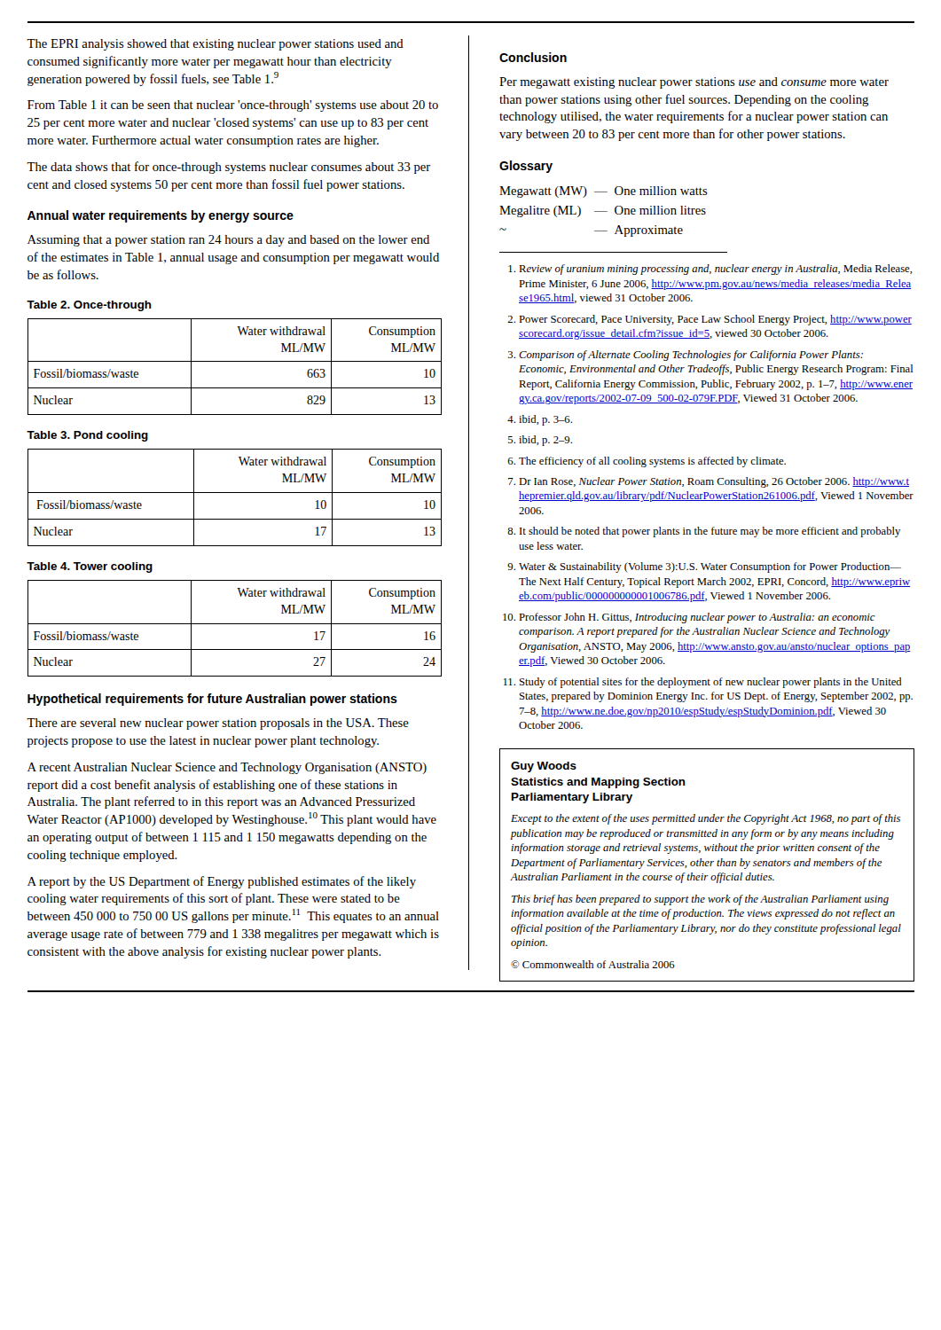The EPRI analysis showed that existing nuclear power stations used and consumed significantly more water per megawatt hour than electricity generation powered by fossil fuels, see Table 1.9
From Table 1 it can be seen that nuclear 'once-through' systems use about 20 to 25 per cent more water and nuclear 'closed systems' can use up to 83 per cent more water. Furthermore actual water consumption rates are higher.
The data shows that for once-through systems nuclear consumes about 33 per cent and closed systems 50 per cent more than fossil fuel power stations.
Annual water requirements by energy source
Assuming that a power station ran 24 hours a day and based on the lower end of the estimates in Table 1, annual usage and consumption per megawatt would be as follows.
Table 2. Once-through
| | Water withdrawal ML/MW | Consumption ML/MW |
| --- | --- | --- |
| Fossil/biomass/waste | 663 | 10 |
| Nuclear | 829 | 13 |
Table 3. Pond cooling
| | Water withdrawal ML/MW | Consumption ML/MW |
| --- | --- | --- |
| Fossil/biomass/waste | 10 | 10 |
| Nuclear | 17 | 13 |
Table 4. Tower cooling
| | Water withdrawal ML/MW | Consumption ML/MW |
| --- | --- | --- |
| Fossil/biomass/waste | 17 | 16 |
| Nuclear | 27 | 24 |
Hypothetical requirements for future Australian power stations
There are several new nuclear power station proposals in the USA. These projects propose to use the latest in nuclear power plant technology.
A recent Australian Nuclear Science and Technology Organisation (ANSTO) report did a cost benefit analysis of establishing one of these stations in Australia. The plant referred to in this report was an Advanced Pressurized Water Reactor (AP1000) developed by Westinghouse.10 This plant would have an operating output of between 1 115 and 1 150 megawatts depending on the cooling technique employed.
A report by the US Department of Energy published estimates of the likely cooling water requirements of this sort of plant. These were stated to be between 450 000 to 750 00 US gallons per minute.11 This equates to an annual average usage rate of between 779 and 1 338 megalitres per megawatt which is consistent with the above analysis for existing nuclear power plants.
Conclusion
Per megawatt existing nuclear power stations use and consume more water than power stations using other fuel sources. Depending on the cooling technology utilised, the water requirements for a nuclear power station can vary between 20 to 83 per cent more than for other power stations.
Glossary
| Megawatt (MW) | — | One million watts |
| Megalitre (ML) | — | One million litres |
| ~ | — | Approximate |
Review of uranium mining processing and, nuclear energy in Australia, Media Release, Prime Minister, 6 June 2006, http://www.pm.gov.au/news/media_releases/media_Release1965.html, viewed 31 October 2006.
Power Scorecard, Pace University, Pace Law School Energy Project, http://www.powerscorecard.org/issue_detail.cfm?issue_id=5, viewed 30 October 2006.
Comparison of Alternate Cooling Technologies for California Power Plants: Economic, Environmental and Other Tradeoffs, Public Energy Research Program: Final Report, California Energy Commission, Public, February 2002, p. 1–7, http://www.energy.ca.gov/reports/2002-07-09_500-02-079F.PDF, Viewed 31 October 2006.
ibid, p. 3–6.
ibid, p. 2–9.
The efficiency of all cooling systems is affected by climate.
Dr Ian Rose, Nuclear Power Station, Roam Consulting, 26 October 2006. http://www.thepremier.qld.gov.au/library/pdf/NuclearPowerStation261006.pdf, Viewed 1 November 2006.
It should be noted that power plants in the future may be more efficient and probably use less water.
Water & Sustainability (Volume 3):U.S. Water Consumption for Power Production—The Next Half Century, Topical Report March 2002, EPRI, Concord, http://www.epriweb.com/public/000000000001006786.pdf, Viewed 1 November 2006.
Professor John H. Gittus, Introducing nuclear power to Australia: an economic comparison. A report prepared for the Australian Nuclear Science and Technology Organisation, ANSTO, May 2006, http://www.ansto.gov.au/ansto/nuclear_options_paper.pdf, Viewed 30 October 2006.
Study of potential sites for the deployment of new nuclear power plants in the United States, prepared by Dominion Energy Inc. for US Dept. of Energy, September 2002, pp. 7–8, http://www.ne.doe.gov/np2010/espStudy/espStudyDominion.pdf, Viewed 30 October 2006.
Guy Woods
Statistics and Mapping Section
Parliamentary Library
Except to the extent of the uses permitted under the Copyright Act 1968, no part of this publication may be reproduced or transmitted in any form or by any means including information storage and retrieval systems, without the prior written consent of the Department of Parliamentary Services, other than by senators and members of the Australian Parliament in the course of their official duties.
This brief has been prepared to support the work of the Australian Parliament using information available at the time of production. The views expressed do not reflect an official position of the Parliamentary Library, nor do they constitute professional legal opinion.
© Commonwealth of Australia 2006